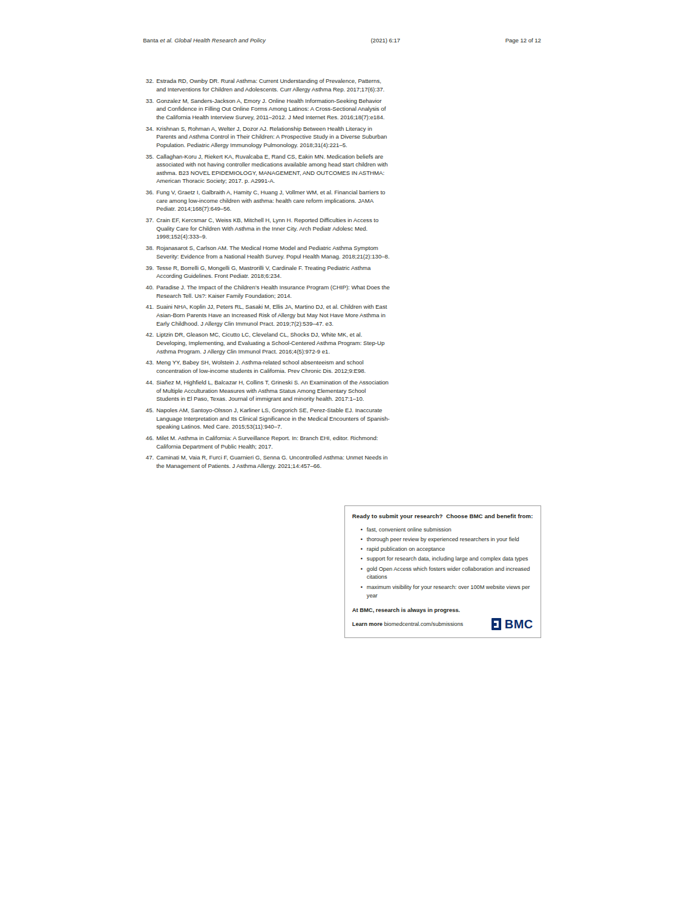Banta et al. Global Health Research and Policy
(2021) 6:17
Page 12 of 12
32. Estrada RD, Ownby DR. Rural Asthma: Current Understanding of Prevalence, Patterns, and Interventions for Children and Adolescents. Curr Allergy Asthma Rep. 2017;17(6):37.
33. Gonzalez M, Sanders-Jackson A, Emory J. Online Health Information-Seeking Behavior and Confidence in Filling Out Online Forms Among Latinos: A Cross-Sectional Analysis of the California Health Interview Survey, 2011–2012. J Med Internet Res. 2016;18(7):e184.
34. Krishnan S, Rohman A, Welter J, Dozor AJ. Relationship Between Health Literacy in Parents and Asthma Control in Their Children: A Prospective Study in a Diverse Suburban Population. Pediatric Allergy Immunology Pulmonology. 2018;31(4):221–5.
35. Callaghan-Koru J, Riekert KA, Ruvalcaba E, Rand CS, Eakin MN. Medication beliefs are associated with not having controller medications available among head start children with asthma. B23 NOVEL EPIDEMIOLOGY, MANAGEMENT, AND OUTCOMES IN ASTHMA: American Thoracic Society; 2017. p. A2991-A.
36. Fung V, Graetz I, Galbraith A, Hamity C, Huang J, Vollmer WM, et al. Financial barriers to care among low-income children with asthma: health care reform implications. JAMA Pediatr. 2014;168(7):649–56.
37. Crain EF, Kercsmar C, Weiss KB, Mitchell H, Lynn H. Reported Difficulties in Access to Quality Care for Children With Asthma in the Inner City. Arch Pediatr Adolesc Med. 1998;152(4):333–9.
38. Rojanasarot S, Carlson AM. The Medical Home Model and Pediatric Asthma Symptom Severity: Evidence from a National Health Survey. Popul Health Manag. 2018;21(2):130–8.
39. Tesse R, Borrelli G, Mongelli G, Mastrorilli V, Cardinale F. Treating Pediatric Asthma According Guidelines. Front Pediatr. 2018;6:234.
40. Paradise J. The Impact of the Children’s Health Insurance Program (CHIP): What Does the Research Tell. Us?: Kaiser Family Foundation; 2014.
41. Suaini NHA, Koplin JJ, Peters RL, Sasaki M, Ellis JA, Martino DJ, et al. Children with East Asian-Born Parents Have an Increased Risk of Allergy but May Not Have More Asthma in Early Childhood. J Allergy Clin Immunol Pract. 2019;7(2):539–47. e3.
42. Liptzin DR, Gleason MC, Cicutto LC, Cleveland CL, Shocks DJ, White MK, et al. Developing, Implementing, and Evaluating a School-Centered Asthma Program: Step-Up Asthma Program. J Allergy Clin Immunol Pract. 2016;4(5):972-9 e1.
43. Meng YY, Babey SH, Wolstein J. Asthma-related school absenteeism and school concentration of low-income students in California. Prev Chronic Dis. 2012;9:E98.
44. Siañez M, Highfield L, Balcazar H, Collins T, Grineski S. An Examination of the Association of Multiple Acculturation Measures with Asthma Status Among Elementary School Students in El Paso, Texas. Journal of immigrant and minority health. 2017:1–10.
45. Napoles AM, Santoyo-Olsson J, Karliner LS, Gregorich SE, Perez-Stable EJ. Inaccurate Language Interpretation and Its Clinical Significance in the Medical Encounters of Spanish-speaking Latinos. Med Care. 2015;53(11):940–7.
46. Milet M. Asthma in California: A Surveillance Report. In: Branch EHI, editor. Richmond: California Department of Public Health; 2017.
47. Caminati M, Vaia R, Furci F, Guarnieri G, Senna G. Uncontrolled Asthma: Unmet Needs in the Management of Patients. J Asthma Allergy. 2021;14:457–66.
Ready to submit your research? Choose BMC and benefit from:
fast, convenient online submission
thorough peer review by experienced researchers in your field
rapid publication on acceptance
support for research data, including large and complex data types
gold Open Access which fosters wider collaboration and increased citations
maximum visibility for your research: over 100M website views per year
At BMC, research is always in progress.
Learn more biomedcentral.com/submissions
BMC